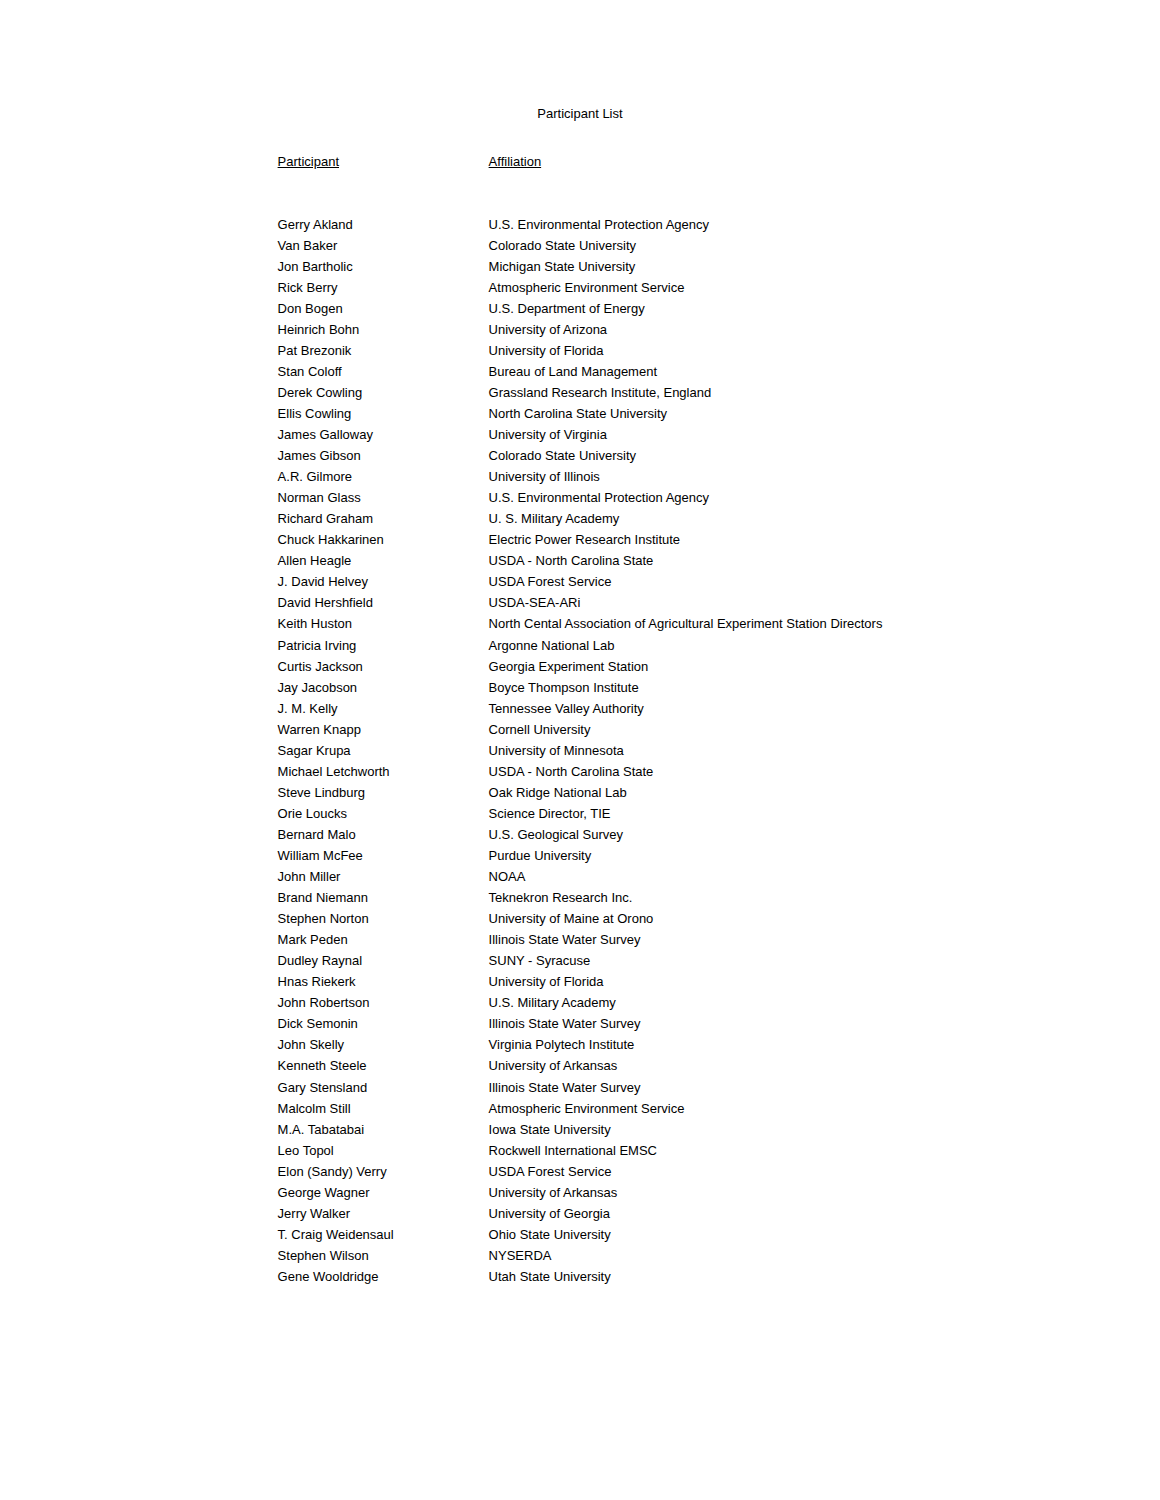Participant List
| Participant | Affiliation |
| --- | --- |
| Gerry Akland | U.S. Environmental Protection Agency |
| Van Baker | Colorado State University |
| Jon Bartholic | Michigan State University |
| Rick Berry | Atmospheric Environment Service |
| Don Bogen | U.S. Department of Energy |
| Heinrich Bohn | University of Arizona |
| Pat Brezonik | University of Florida |
| Stan Coloff | Bureau of Land Management |
| Derek Cowling | Grassland Research Institute, England |
| Ellis Cowling | North Carolina State University |
| James Galloway | University of Virginia |
| James Gibson | Colorado State University |
| A.R. Gilmore | University of Illinois |
| Norman Glass | U.S. Environmental Protection Agency |
| Richard Graham | U. S. Military Academy |
| Chuck Hakkarinen | Electric Power Research Institute |
| Allen Heagle | USDA - North Carolina State |
| J. David Helvey | USDA Forest Service |
| David Hershfield | USDA-SEA-ARi |
| Keith Huston | North Cental Association of Agricultural Experiment Station Directors |
| Patricia Irving | Argonne National Lab |
| Curtis Jackson | Georgia Experiment Station |
| Jay Jacobson | Boyce Thompson Institute |
| J. M. Kelly | Tennessee Valley Authority |
| Warren Knapp | Cornell University |
| Sagar Krupa | University of Minnesota |
| Michael Letchworth | USDA - North Carolina State |
| Steve Lindburg | Oak Ridge National Lab |
| Orie Loucks | Science Director, TIE |
| Bernard Malo | U.S. Geological Survey |
| William McFee | Purdue University |
| John Miller | NOAA |
| Brand Niemann | Teknekron Research Inc. |
| Stephen Norton | University of Maine at Orono |
| Mark Peden | Illinois State Water Survey |
| Dudley Raynal | SUNY - Syracuse |
| Hnas Riekerk | University of Florida |
| John Robertson | U.S. Military Academy |
| Dick Semonin | Illinois State Water Survey |
| John Skelly | Virginia Polytech Institute |
| Kenneth Steele | University of Arkansas |
| Gary Stensland | Illinois State Water Survey |
| Malcolm Still | Atmospheric Environment Service |
| M.A. Tabatabai | Iowa State University |
| Leo Topol | Rockwell International EMSC |
| Elon (Sandy) Verry | USDA Forest Service |
| George Wagner | University of Arkansas |
| Jerry Walker | University of Georgia |
| T. Craig Weidensaul | Ohio State University |
| Stephen Wilson | NYSERDA |
| Gene Wooldridge | Utah State University |